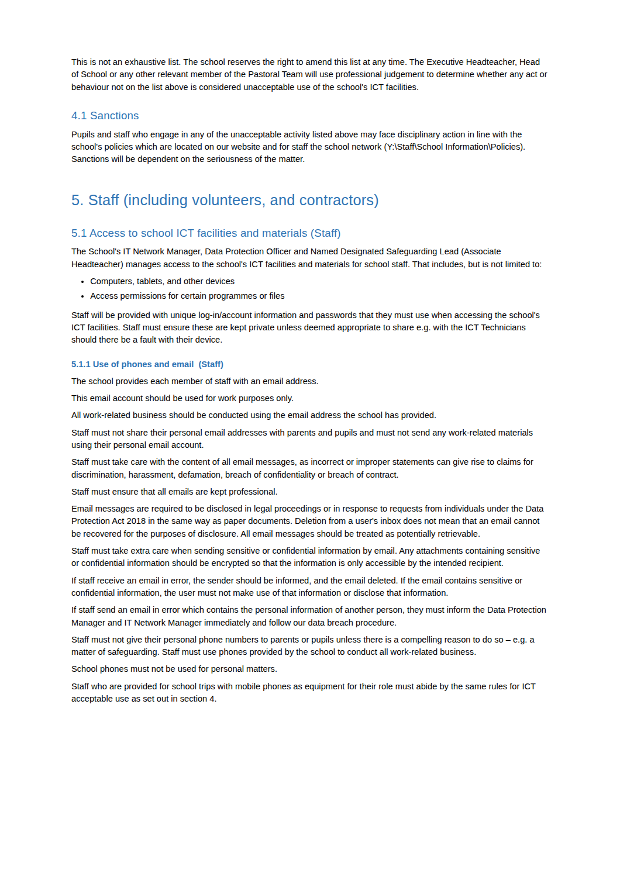This is not an exhaustive list. The school reserves the right to amend this list at any time. The Executive Headteacher, Head of School or any other relevant member of the Pastoral Team will use professional judgement to determine whether any act or behaviour not on the list above is considered unacceptable use of the school's ICT facilities.
4.1 Sanctions
Pupils and staff who engage in any of the unacceptable activity listed above may face disciplinary action in line with the school's policies which are located on our website and for staff the school network (Y:\Staff\School Information\Policies). Sanctions will be dependent on the seriousness of the matter.
5. Staff (including volunteers, and contractors)
5.1 Access to school ICT facilities and materials (Staff)
The School's IT Network Manager, Data Protection Officer and Named Designated Safeguarding Lead (Associate Headteacher) manages access to the school's ICT facilities and materials for school staff. That includes, but is not limited to:
Computers, tablets, and other devices
Access permissions for certain programmes or files
Staff will be provided with unique log-in/account information and passwords that they must use when accessing the school's ICT facilities. Staff must ensure these are kept private unless deemed appropriate to share e.g. with the ICT Technicians should there be a fault with their device.
5.1.1 Use of phones and email (Staff)
The school provides each member of staff with an email address.
This email account should be used for work purposes only.
All work-related business should be conducted using the email address the school has provided.
Staff must not share their personal email addresses with parents and pupils and must not send any work-related materials using their personal email account.
Staff must take care with the content of all email messages, as incorrect or improper statements can give rise to claims for discrimination, harassment, defamation, breach of confidentiality or breach of contract.
Staff must ensure that all emails are kept professional.
Email messages are required to be disclosed in legal proceedings or in response to requests from individuals under the Data Protection Act 2018 in the same way as paper documents. Deletion from a user's inbox does not mean that an email cannot be recovered for the purposes of disclosure. All email messages should be treated as potentially retrievable.
Staff must take extra care when sending sensitive or confidential information by email. Any attachments containing sensitive or confidential information should be encrypted so that the information is only accessible by the intended recipient.
If staff receive an email in error, the sender should be informed, and the email deleted. If the email contains sensitive or confidential information, the user must not make use of that information or disclose that information.
If staff send an email in error which contains the personal information of another person, they must inform the Data Protection Manager and IT Network Manager immediately and follow our data breach procedure.
Staff must not give their personal phone numbers to parents or pupils unless there is a compelling reason to do so – e.g. a matter of safeguarding. Staff must use phones provided by the school to conduct all work-related business.
School phones must not be used for personal matters.
Staff who are provided for school trips with mobile phones as equipment for their role must abide by the same rules for ICT acceptable use as set out in section 4.